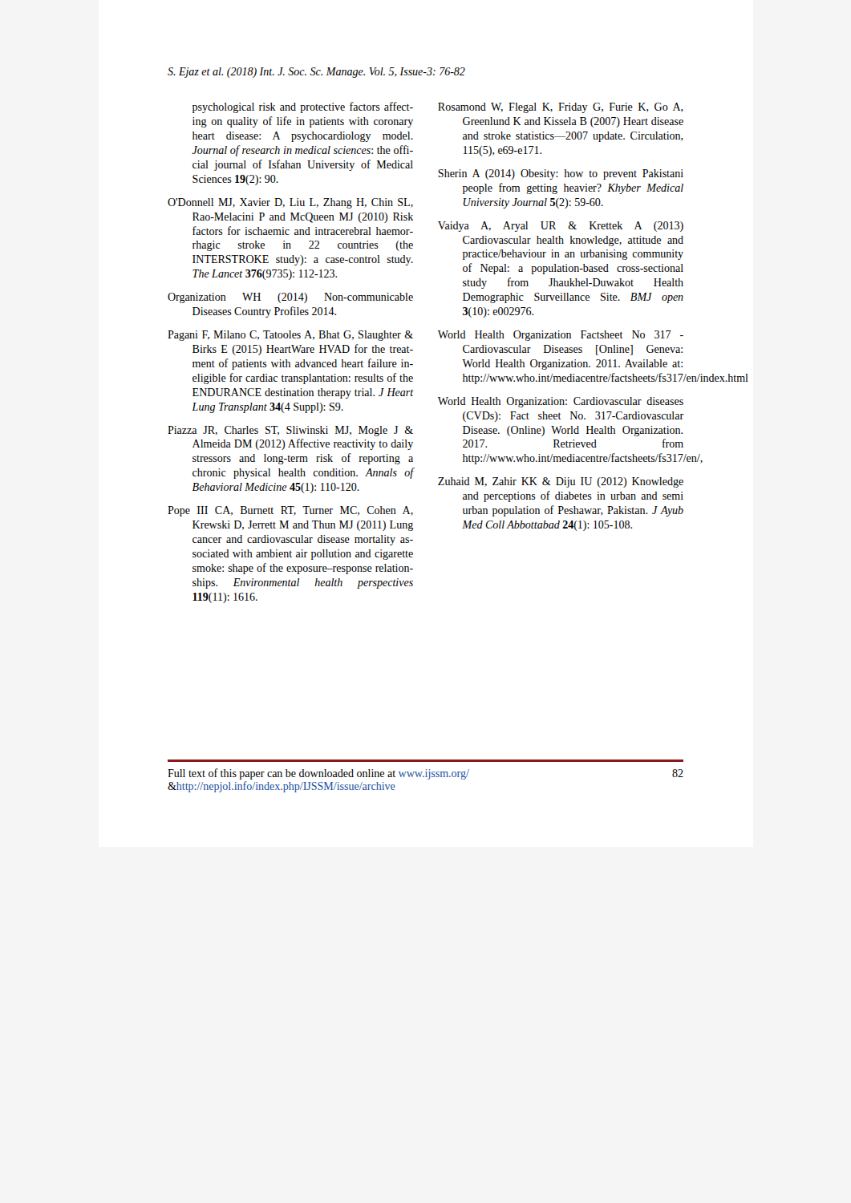S. Ejaz et al. (2018) Int. J. Soc. Sc. Manage. Vol. 5, Issue-3: 76-82
psychological risk and protective factors affecting on quality of life in patients with coronary heart disease: A psychocardiology model. Journal of research in medical sciences: the official journal of Isfahan University of Medical Sciences 19(2): 90.
O'Donnell MJ, Xavier D, Liu L, Zhang H, Chin SL, Rao-Melacini P and McQueen MJ (2010) Risk factors for ischaemic and intracerebral haemorrhagic stroke in 22 countries (the INTERSTROKE study): a case-control study. The Lancet 376(9735): 112-123.
Organization WH (2014) Non-communicable Diseases Country Profiles 2014.
Pagani F, Milano C, Tatooles A, Bhat G, Slaughter & Birks E (2015) HeartWare HVAD for the treatment of patients with advanced heart failure ineligible for cardiac transplantation: results of the ENDURANCE destination therapy trial. J Heart Lung Transplant 34(4 Suppl): S9.
Piazza JR, Charles ST, Sliwinski MJ, Mogle J & Almeida DM (2012) Affective reactivity to daily stressors and long-term risk of reporting a chronic physical health condition. Annals of Behavioral Medicine 45(1): 110-120.
Pope III CA, Burnett RT, Turner MC, Cohen A, Krewski D, Jerrett M and Thun MJ (2011) Lung cancer and cardiovascular disease mortality associated with ambient air pollution and cigarette smoke: shape of the exposure–response relationships. Environmental health perspectives 119(11): 1616.
Rosamond W, Flegal K, Friday G, Furie K, Go A, Greenlund K and Kissela B (2007) Heart disease and stroke statistics—2007 update. Circulation, 115(5), e69-e171.
Sherin A (2014) Obesity: how to prevent Pakistani people from getting heavier? Khyber Medical University Journal 5(2): 59-60.
Vaidya A, Aryal UR & Krettek A (2013) Cardiovascular health knowledge, attitude and practice/behaviour in an urbanising community of Nepal: a population-based cross-sectional study from Jhaukhel-Duwakot Health Demographic Surveillance Site. BMJ open 3(10): e002976.
World Health Organization Factsheet No 317 - Cardiovascular Diseases [Online] Geneva: World Health Organization. 2011. Available at: http://www.who.int/mediacentre/factsheets/fs317/en/index.html
World Health Organization: Cardiovascular diseases (CVDs): Fact sheet No. 317-Cardiovascular Disease. (Online) World Health Organization. 2017. Retrieved from http://www.who.int/mediacentre/factsheets/fs317/en/,
Zuhaid M, Zahir KK & Diju IU (2012) Knowledge and perceptions of diabetes in urban and semi urban population of Peshawar, Pakistan. J Ayub Med Coll Abbottabad 24(1): 105-108.
Full text of this paper can be downloaded online at www.ijssm.org/ &http://nepjol.info/index.php/IJSSM/issue/archive
82